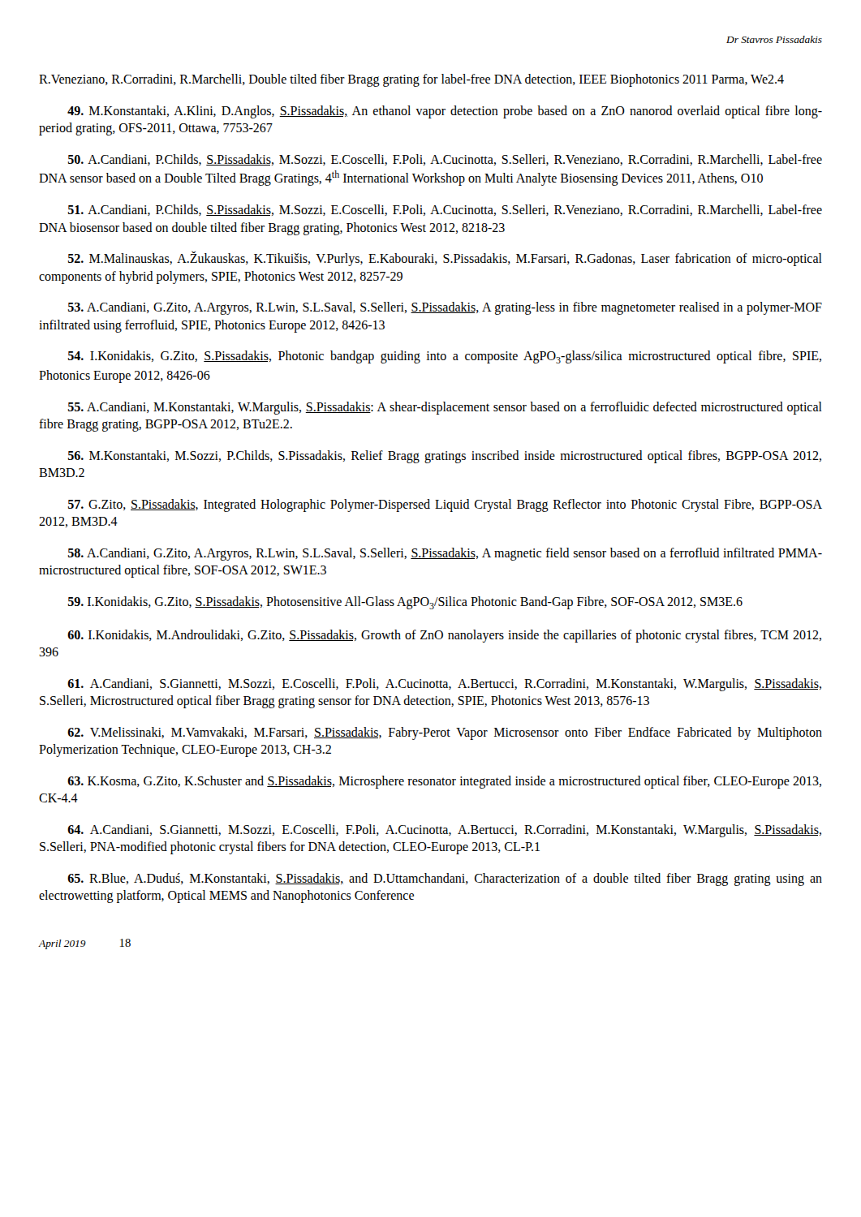Dr Stavros Pissadakis
R.Veneziano, R.Corradini, R.Marchelli, Double tilted fiber Bragg grating for label-free DNA detection, IEEE Biophotonics 2011 Parma, We2.4
49. M.Konstantaki, A.Klini, D.Anglos, S.Pissadakis, An ethanol vapor detection probe based on a ZnO nanorod overlaid optical fibre long-period grating, OFS-2011, Ottawa, 7753-267
50. A.Candiani, P.Childs, S.Pissadakis, M.Sozzi, E.Coscelli, F.Poli, A.Cucinotta, S.Selleri, R.Veneziano, R.Corradini, R.Marchelli, Label-free DNA sensor based on a Double Tilted Bragg Gratings, 4th International Workshop on Multi Analyte Biosensing Devices 2011, Athens, O10
51. A.Candiani, P.Childs, S.Pissadakis, M.Sozzi, E.Coscelli, F.Poli, A.Cucinotta, S.Selleri, R.Veneziano, R.Corradini, R.Marchelli, Label-free DNA biosensor based on double tilted fiber Bragg grating, Photonics West 2012, 8218-23
52. M.Malinauskas, A.Žukauskas, K.Tikuišis, V.Purlys, E.Kabouraki, S.Pissadakis, M.Farsari, R.Gadonas, Laser fabrication of micro-optical components of hybrid polymers, SPIE, Photonics West 2012, 8257-29
53. A.Candiani, G.Zito, A.Argyros, R.Lwin, S.L.Saval, S.Selleri, S.Pissadakis, A grating-less in fibre magnetometer realised in a polymer-MOF infiltrated using ferrofluid, SPIE, Photonics Europe 2012, 8426-13
54. I.Konidakis, G.Zito, S.Pissadakis, Photonic bandgap guiding into a composite AgPO3-glass/silica microstructured optical fibre, SPIE, Photonics Europe 2012, 8426-06
55. A.Candiani, M.Konstantaki, W.Margulis, S.Pissadakis: A shear-displacement sensor based on a ferrofluidic defected microstructured optical fibre Bragg grating, BGPP-OSA 2012, BTu2E.2.
56. M.Konstantaki, M.Sozzi, P.Childs, S.Pissadakis, Relief Bragg gratings inscribed inside microstructured optical fibres, BGPP-OSA 2012, BM3D.2
57. G.Zito, S.Pissadakis, Integrated Holographic Polymer-Dispersed Liquid Crystal Bragg Reflector into Photonic Crystal Fibre, BGPP-OSA 2012, BM3D.4
58. A.Candiani, G.Zito, A.Argyros, R.Lwin, S.L.Saval, S.Selleri, S.Pissadakis, A magnetic field sensor based on a ferrofluid infiltrated PMMA-microstructured optical fibre, SOF-OSA 2012, SW1E.3
59. I.Konidakis, G.Zito, S.Pissadakis, Photosensitive All-Glass AgPO3/Silica Photonic Band-Gap Fibre, SOF-OSA 2012, SM3E.6
60. I.Konidakis, M.Androulidaki, G.Zito, S.Pissadakis, Growth of ZnO nanolayers inside the capillaries of photonic crystal fibres, TCM 2012, 396
61. A.Candiani, S.Giannetti, M.Sozzi, E.Coscelli, F.Poli, A.Cucinotta, A.Bertucci, R.Corradini, M.Konstantaki, W.Margulis, S.Pissadakis, S.Selleri, Microstructured optical fiber Bragg grating sensor for DNA detection, SPIE, Photonics West 2013, 8576-13
62. V.Melissinaki, M.Vamvakaki, M.Farsari, S.Pissadakis, Fabry-Perot Vapor Microsensor onto Fiber Endface Fabricated by Multiphoton Polymerization Technique, CLEO-Europe 2013, CH-3.2
63. K.Kosma, G.Zito, K.Schuster and S.Pissadakis, Microsphere resonator integrated inside a microstructured optical fiber, CLEO-Europe 2013, CK-4.4
64. A.Candiani, S.Giannetti, M.Sozzi, E.Coscelli, F.Poli, A.Cucinotta, A.Bertucci, R.Corradini, M.Konstantaki, W.Margulis, S.Pissadakis, S.Selleri, PNA-modified photonic crystal fibers for DNA detection, CLEO-Europe 2013, CL-P.1
65. R.Blue, A.Duduś, M.Konstantaki, S.Pissadakis, and D.Uttamchandani, Characterization of a double tilted fiber Bragg grating using an electrowetting platform, Optical MEMS and Nanophotonics Conference
April 2019 18